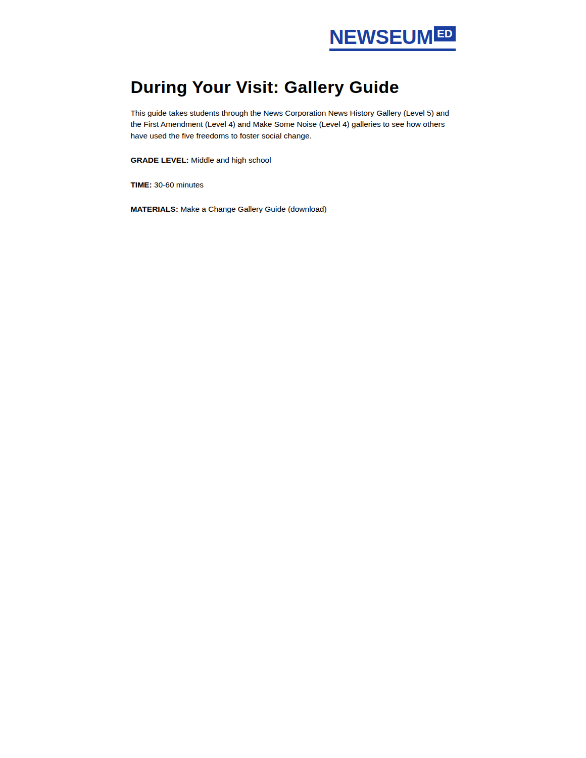NEWSEUM ED
During Your Visit: Gallery Guide
This guide takes students through the News Corporation News History Gallery (Level 5) and the First Amendment (Level 4) and Make Some Noise (Level 4) galleries to see how others have used the five freedoms to foster social change.
GRADE LEVEL: Middle and high school
TIME: 30-60 minutes
MATERIALS: Make a Change Gallery Guide (download)